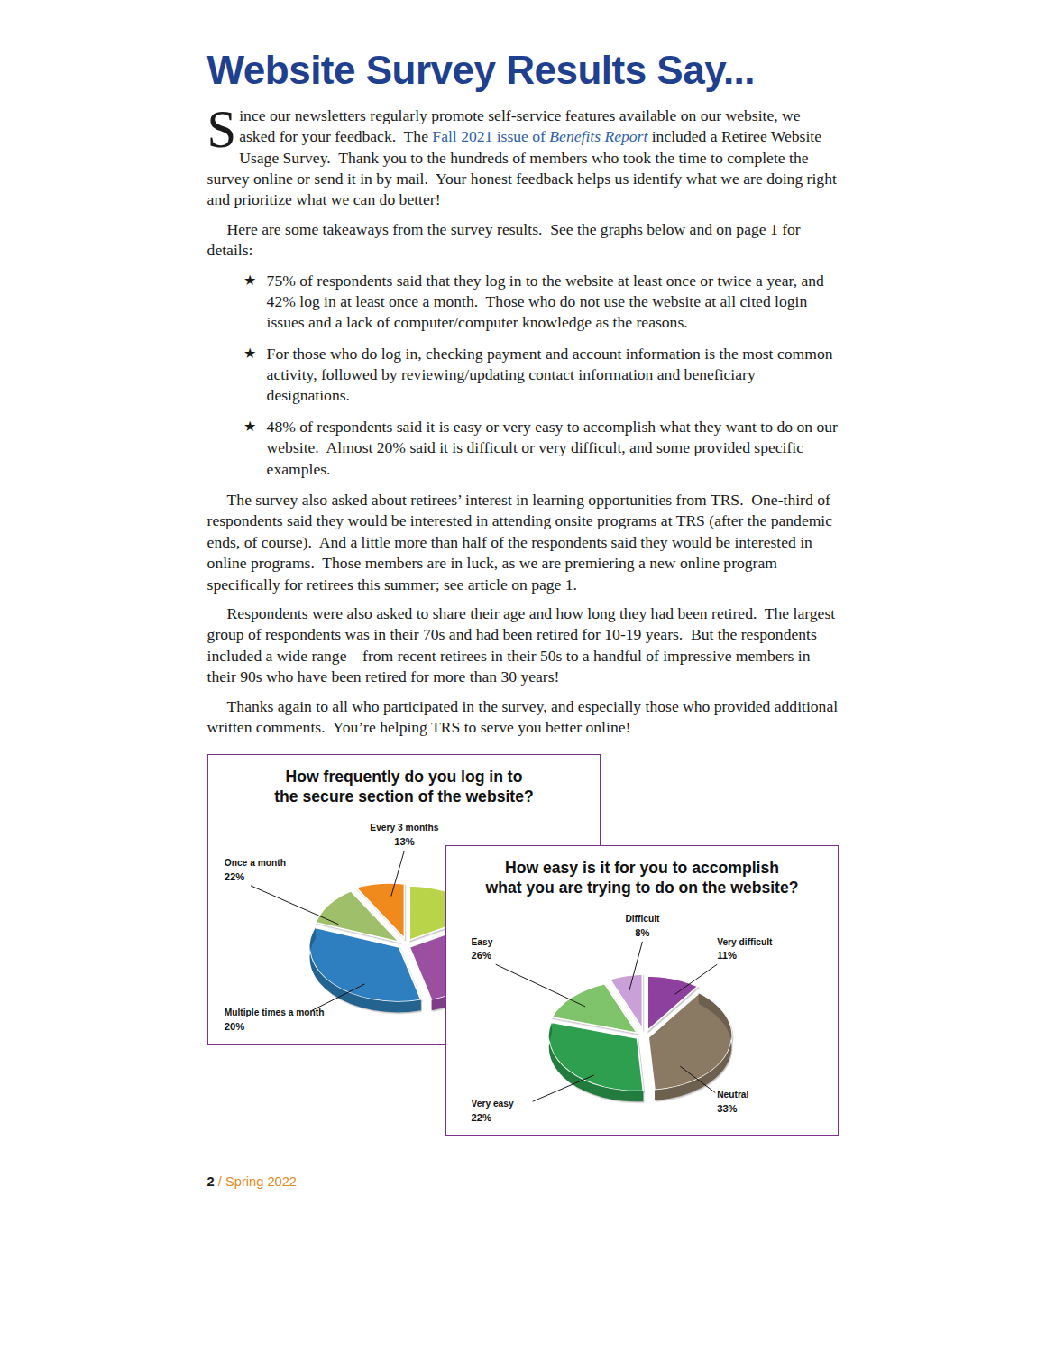Website Survey Results Say...
Since our newsletters regularly promote self-service features available on our website, we asked for your feedback. The Fall 2021 issue of Benefits Report included a Retiree Website Usage Survey. Thank you to the hundreds of members who took the time to complete the survey online or send it in by mail. Your honest feedback helps us identify what we are doing right and prioritize what we can do better!
Here are some takeaways from the survey results. See the graphs below and on page 1 for details:
75% of respondents said that they log in to the website at least once or twice a year, and 42% log in at least once a month. Those who do not use the website at all cited login issues and a lack of computer/computer knowledge as the reasons.
For those who do log in, checking payment and account information is the most common activity, followed by reviewing/updating contact information and beneficiary designations.
48% of respondents said it is easy or very easy to accomplish what they want to do on our website. Almost 20% said it is difficult or very difficult, and some provided specific examples.
The survey also asked about retirees’ interest in learning opportunities from TRS. One-third of respondents said they would be interested in attending onsite programs at TRS (after the pandemic ends, of course). And a little more than half of the respondents said they would be interested in online programs. Those members are in luck, as we are premiering a new online program specifically for retirees this summer; see article on page 1.
Respondents were also asked to share their age and how long they had been retired. The largest group of respondents was in their 70s and had been retired for 10-19 years. But the respondents included a wide range—from recent retirees in their 50s to a handful of impressive members in their 90s who have been retired for more than 30 years!
Thanks again to all who participated in the survey, and especially those who provided additional written comments. You’re helping TRS to serve you better online!
How frequently do you log in to
the secure section of the website?
Every 3 months 13% 1 or 2 times a year 20% Once a month 22% Multiple times a month 20% Never 25%
How easy is it for you to accomplish
what you are trying to do on the website?
Difficult 8% Very difficult 11% Easy 26% Very easy 22% Neutral 33%
2 / Spring 2022